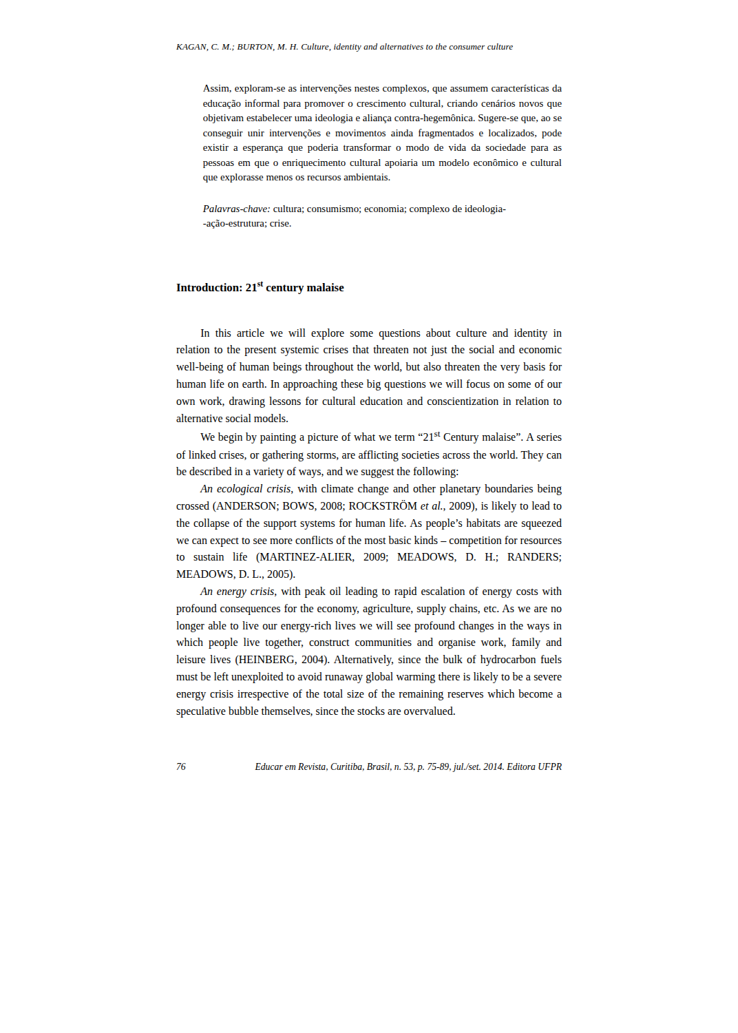KAGAN, C. M.; BURTON, M. H. Culture, identity and alternatives to the consumer culture
Assim, exploram-se as intervenções nestes complexos, que assumem características da educação informal para promover o crescimento cultural, criando cenários novos que objetivam estabelecer uma ideologia e aliança contra-hegemônica. Sugere-se que, ao se conseguir unir intervenções e movimentos ainda fragmentados e localizados, pode existir a esperança que poderia transformar o modo de vida da sociedade para as pessoas em que o enriquecimento cultural apoiaria um modelo econômico e cultural que explorasse menos os recursos ambientais.
Palavras-chave: cultura; consumismo; economia; complexo de ideologia-
-ação-estrutura; crise.
Introduction: 21st century malaise
In this article we will explore some questions about culture and identity in relation to the present systemic crises that threaten not just the social and economic well-being of human beings throughout the world, but also threaten the very basis for human life on earth. In approaching these big questions we will focus on some of our own work, drawing lessons for cultural education and conscientization in relation to alternative social models.
We begin by painting a picture of what we term “21st Century malaise”. A series of linked crises, or gathering storms, are afflicting societies across the world. They can be described in a variety of ways, and we suggest the following:
An ecological crisis, with climate change and other planetary boundaries being crossed (ANDERSON; BOWS, 2008; ROCKSTRÖM et al., 2009), is likely to lead to the collapse of the support systems for human life. As people’s habitats are squeezed we can expect to see more conflicts of the most basic kinds – competition for resources to sustain life (MARTINEZ-ALIER, 2009; MEADOWS, D. H.; RANDERS; MEADOWS, D. L., 2005).
An energy crisis, with peak oil leading to rapid escalation of energy costs with profound consequences for the economy, agriculture, supply chains, etc. As we are no longer able to live our energy-rich lives we will see profound changes in the ways in which people live together, construct communities and organise work, family and leisure lives (HEINBERG, 2004). Alternatively, since the bulk of hydrocarbon fuels must be left unexploited to avoid runaway global warming there is likely to be a severe energy crisis irrespective of the total size of the remaining reserves which become a speculative bubble themselves, since the stocks are overvalued.
76 Educar em Revista, Curitiba, Brasil, n. 53, p. 75-89, jul./set. 2014. Editora UFPR